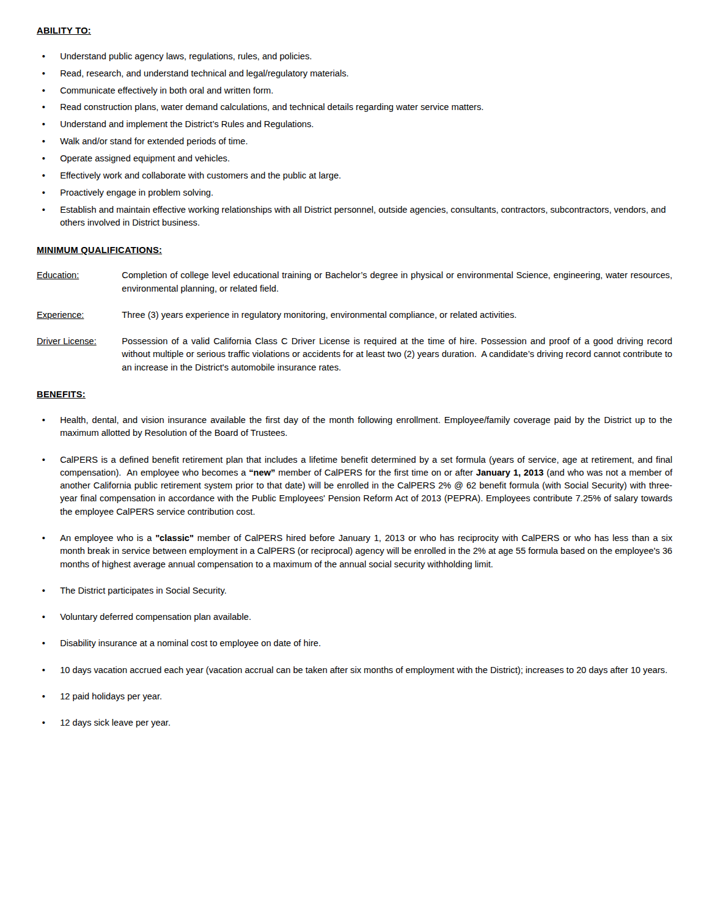ABILITY TO:
Understand public agency laws, regulations, rules, and policies.
Read, research, and understand technical and legal/regulatory materials.
Communicate effectively in both oral and written form.
Read construction plans, water demand calculations, and technical details regarding water service matters.
Understand and implement the District’s Rules and Regulations.
Walk and/or stand for extended periods of time.
Operate assigned equipment and vehicles.
Effectively work and collaborate with customers and the public at large.
Proactively engage in problem solving.
Establish and maintain effective working relationships with all District personnel, outside agencies, consultants, contractors, subcontractors, vendors, and others involved in District business.
MINIMUM QUALIFICATIONS:
Education:
Completion of college level educational training or Bachelor’s degree in physical or environmental Science, engineering, water resources, environmental planning, or related field.
Experience:
Three (3) years experience in regulatory monitoring, environmental compliance, or related activities.
Driver License:
Possession of a valid California Class C Driver License is required at the time of hire. Possession and proof of a good driving record without multiple or serious traffic violations or accidents for at least two (2) years duration. A candidate’s driving record cannot contribute to an increase in the District's automobile insurance rates.
BENEFITS:
Health, dental, and vision insurance available the first day of the month following enrollment. Employee/family coverage paid by the District up to the maximum allotted by Resolution of the Board of Trustees.
CalPERS is a defined benefit retirement plan that includes a lifetime benefit determined by a set formula (years of service, age at retirement, and final compensation). An employee who becomes a “new” member of CalPERS for the first time on or after January 1, 2013 (and who was not a member of another California public retirement system prior to that date) will be enrolled in the CalPERS 2% @ 62 benefit formula (with Social Security) with three-year final compensation in accordance with the Public Employees' Pension Reform Act of 2013 (PEPRA). Employees contribute 7.25% of salary towards the employee CalPERS service contribution cost.
An employee who is a "classic" member of CalPERS hired before January 1, 2013 or who has reciprocity with CalPERS or who has less than a six month break in service between employment in a CalPERS (or reciprocal) agency will be enrolled in the 2% at age 55 formula based on the employee's 36 months of highest average annual compensation to a maximum of the annual social security withholding limit.
The District participates in Social Security.
Voluntary deferred compensation plan available.
Disability insurance at a nominal cost to employee on date of hire.
10 days vacation accrued each year (vacation accrual can be taken after six months of employment with the District); increases to 20 days after 10 years.
12 paid holidays per year.
12 days sick leave per year.